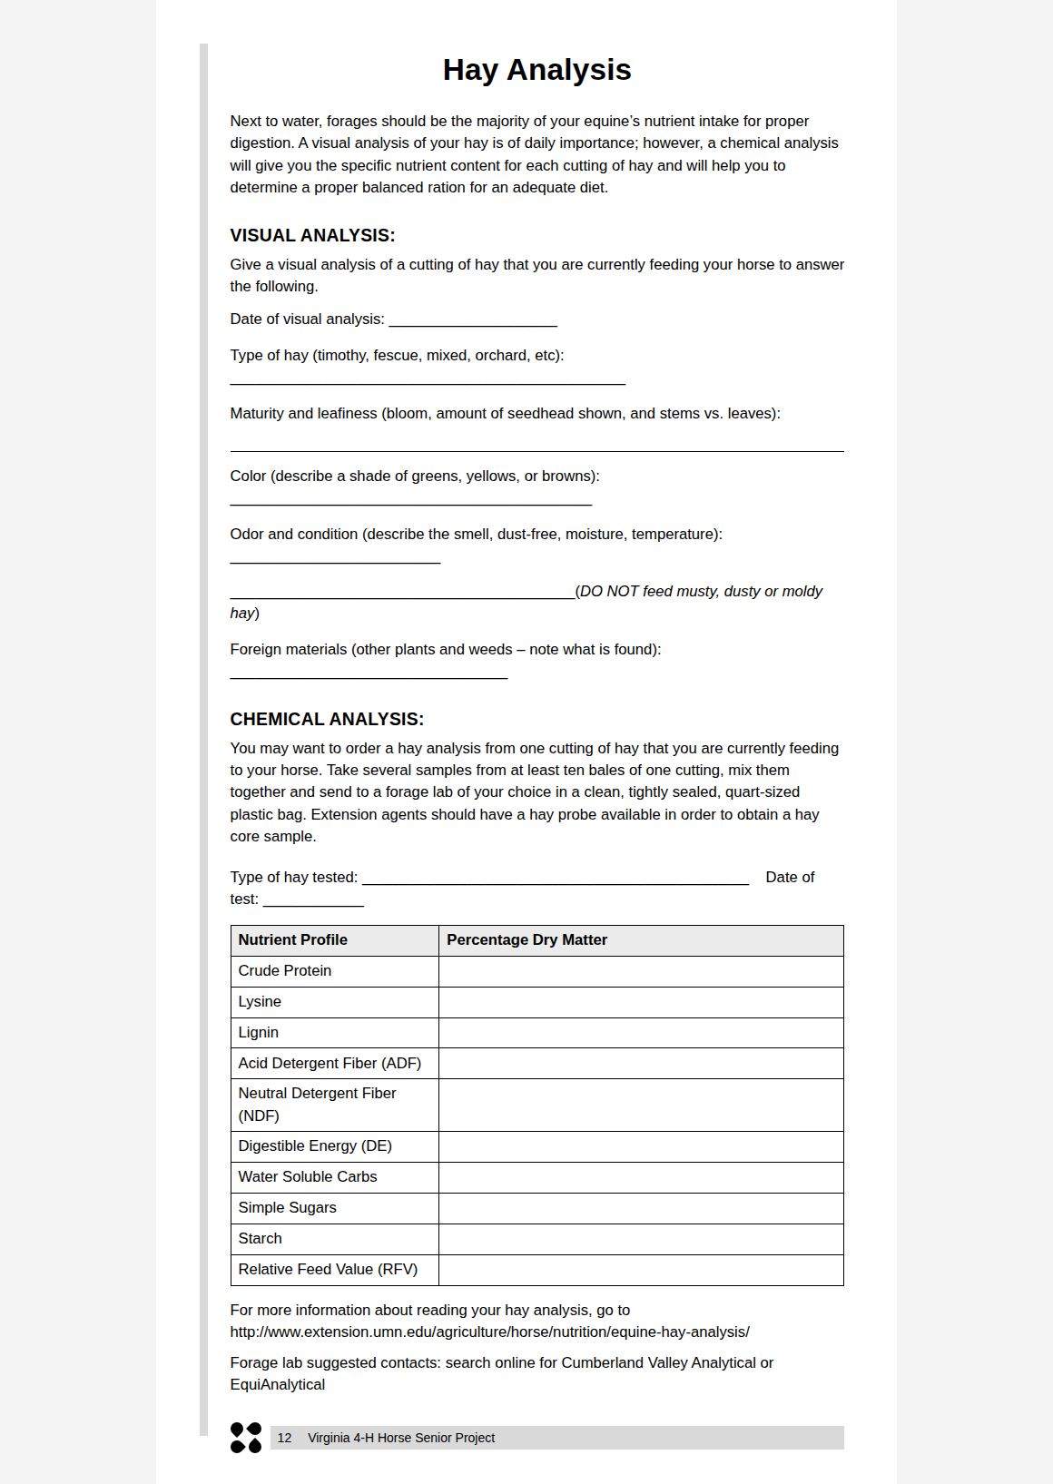Hay Analysis
Next to water, forages should be the majority of your equine’s nutrient intake for proper digestion. A visual analysis of your hay is of daily importance; however, a chemical analysis will give you the specific nutrient content for each cutting of hay and will help you to determine a proper balanced ration for an adequate diet.
VISUAL ANALYSIS:
Give a visual analysis of a cutting of hay that you are currently feeding your horse to answer the following.
Date of visual analysis: ____________________
Type of hay (timothy, fescue, mixed, orchard, etc): _______________________________________________
Maturity and leafiness (bloom, amount of seedhead shown, and stems vs. leaves):
Color (describe a shade of greens, yellows, or browns): ___________________________________________
Odor and condition (describe the smell, dust-free, moisture, temperature): _________________________
_________________________________________(DO NOT feed musty, dusty or moldy hay)
Foreign materials (other plants and weeds – note what is found): _________________________________
CHEMICAL ANALYSIS:
You may want to order a hay analysis from one cutting of hay that you are currently feeding to your horse. Take several samples from at least ten bales of one cutting, mix them together and send to a forage lab of your choice in a clean, tightly sealed, quart-sized plastic bag. Extension agents should have a hay probe available in order to obtain a hay core sample.
Type of hay tested: ______________________________________________ Date of test: ____________
| Nutrient Profile | Percentage Dry Matter |
| --- | --- |
| Crude Protein | |
| Lysine | |
| Lignin | |
| Acid Detergent Fiber (ADF) | |
| Neutral Detergent Fiber (NDF) | |
| Digestible Energy (DE) | |
| Water Soluble Carbs | |
| Simple Sugars | |
| Starch | |
| Relative Feed Value (RFV) | |
For more information about reading your hay analysis, go to
http://www.extension.umn.edu/agriculture/horse/nutrition/equine-hay-analysis/
Forage lab suggested contacts: search online for Cumberland Valley Analytical or EquiAnalytical
12 Virginia 4-H Horse Senior Project